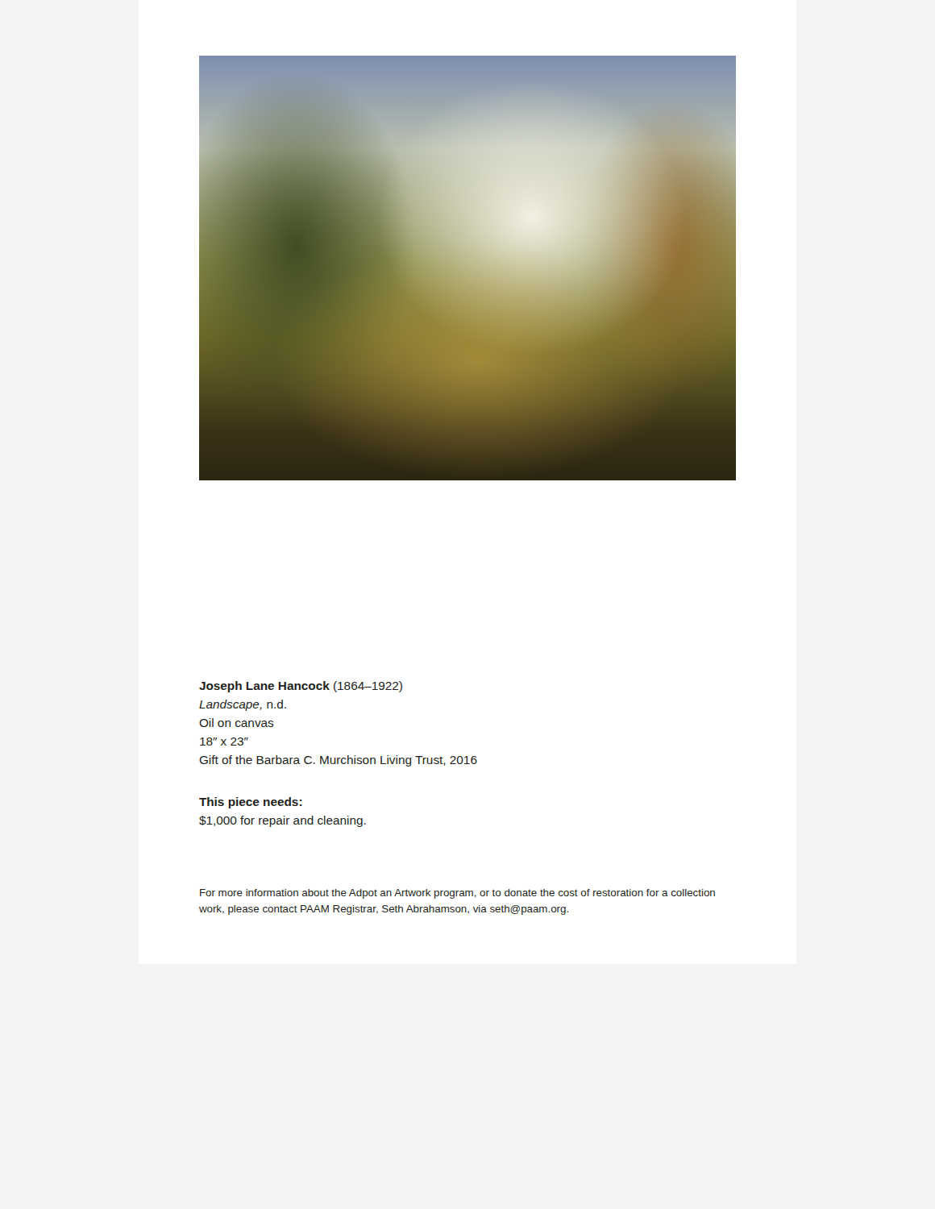Joseph Lane Hancock (1864–1922)
Landscape, n.d.
Oil on canvas
18″ x 23″
Gift of the Barbara C. Murchison Living Trust, 2016
This piece needs:
$1,000 for repair and cleaning.
For more information about the Adpot an Artwork program, or to donate the cost of restoration for a collection work, please contact PAAM Registrar, Seth Abrahamson, via seth@paam.org.